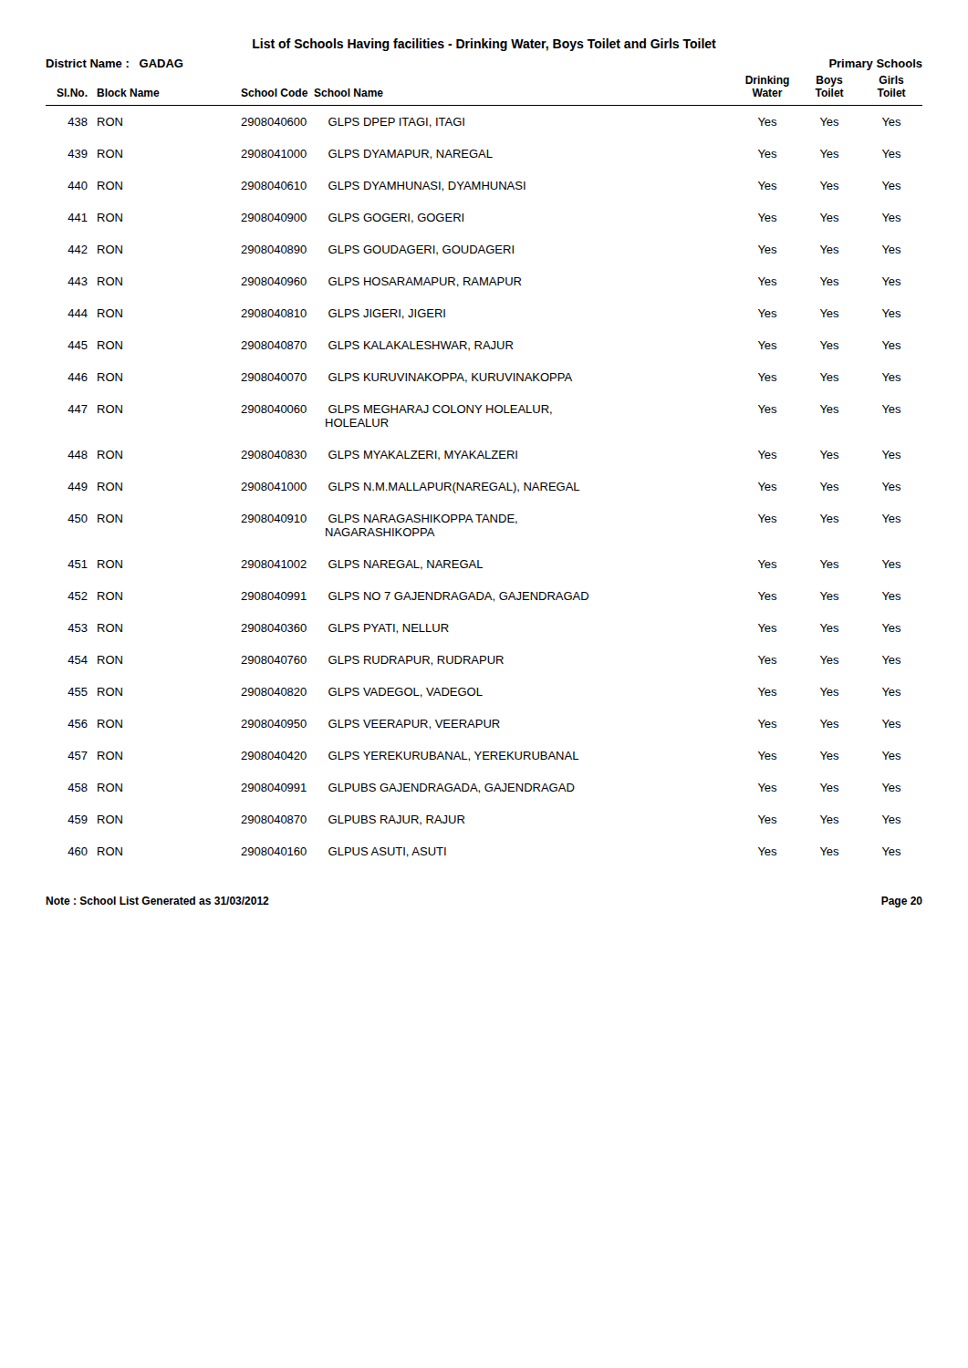List of Schools Having facilities - Drinking Water, Boys Toilet and Girls Toilet
District Name : GADAG Primary Schools
| Sl.No. | Block Name | School Code School Name | Drinking Water | Boys Toilet | Girls Toilet |
| --- | --- | --- | --- | --- | --- |
| 438 | RON | 2908040600 GLPS DPEP ITAGI, ITAGI | Yes | Yes | Yes |
| 439 | RON | 2908041000 GLPS DYAMAPUR, NAREGAL | Yes | Yes | Yes |
| 440 | RON | 2908040610 GLPS DYAMHUNASI, DYAMHUNASI | Yes | Yes | Yes |
| 441 | RON | 2908040900 GLPS GOGERI, GOGERI | Yes | Yes | Yes |
| 442 | RON | 2908040890 GLPS GOUDAGERI, GOUDAGERI | Yes | Yes | Yes |
| 443 | RON | 2908040960 GLPS HOSARAMAPUR, RAMAPUR | Yes | Yes | Yes |
| 444 | RON | 2908040810 GLPS JIGERI, JIGERI | Yes | Yes | Yes |
| 445 | RON | 2908040870 GLPS KALAKALESHWAR, RAJUR | Yes | Yes | Yes |
| 446 | RON | 2908040070 GLPS KURUVINAKOPPA, KURUVINAKOPPA | Yes | Yes | Yes |
| 447 | RON | 2908040060 GLPS MEGHARAJ COLONY HOLEALUR, HOLEALUR | Yes | Yes | Yes |
| 448 | RON | 2908040830 GLPS MYAKALZERI, MYAKALZERI | Yes | Yes | Yes |
| 449 | RON | 2908041000 GLPS N.M.MALLAPUR(NAREGAL), NAREGAL | Yes | Yes | Yes |
| 450 | RON | 2908040910 GLPS NARAGASHIKOPPA TANDE, NAGARASHIKOPPA | Yes | Yes | Yes |
| 451 | RON | 2908041002 GLPS NAREGAL, NAREGAL | Yes | Yes | Yes |
| 452 | RON | 2908040991 GLPS NO 7 GAJENDRAGADA, GAJENDRAGAD | Yes | Yes | Yes |
| 453 | RON | 2908040360 GLPS PYATI, NELLUR | Yes | Yes | Yes |
| 454 | RON | 2908040760 GLPS RUDRAPUR, RUDRAPUR | Yes | Yes | Yes |
| 455 | RON | 2908040820 GLPS VADEGOL, VADEGOL | Yes | Yes | Yes |
| 456 | RON | 2908040950 GLPS VEERAPUR, VEERAPUR | Yes | Yes | Yes |
| 457 | RON | 2908040420 GLPS YEREKURUBANAL, YEREKURUBANAL | Yes | Yes | Yes |
| 458 | RON | 2908040991 GLPUBS GAJENDRAGADA, GAJENDRAGAD | Yes | Yes | Yes |
| 459 | RON | 2908040870 GLPUBS RAJUR, RAJUR | Yes | Yes | Yes |
| 460 | RON | 2908040160 GLPUS ASUTI, ASUTI | Yes | Yes | Yes |
Note : School List Generated as 31/03/2012 Page 20